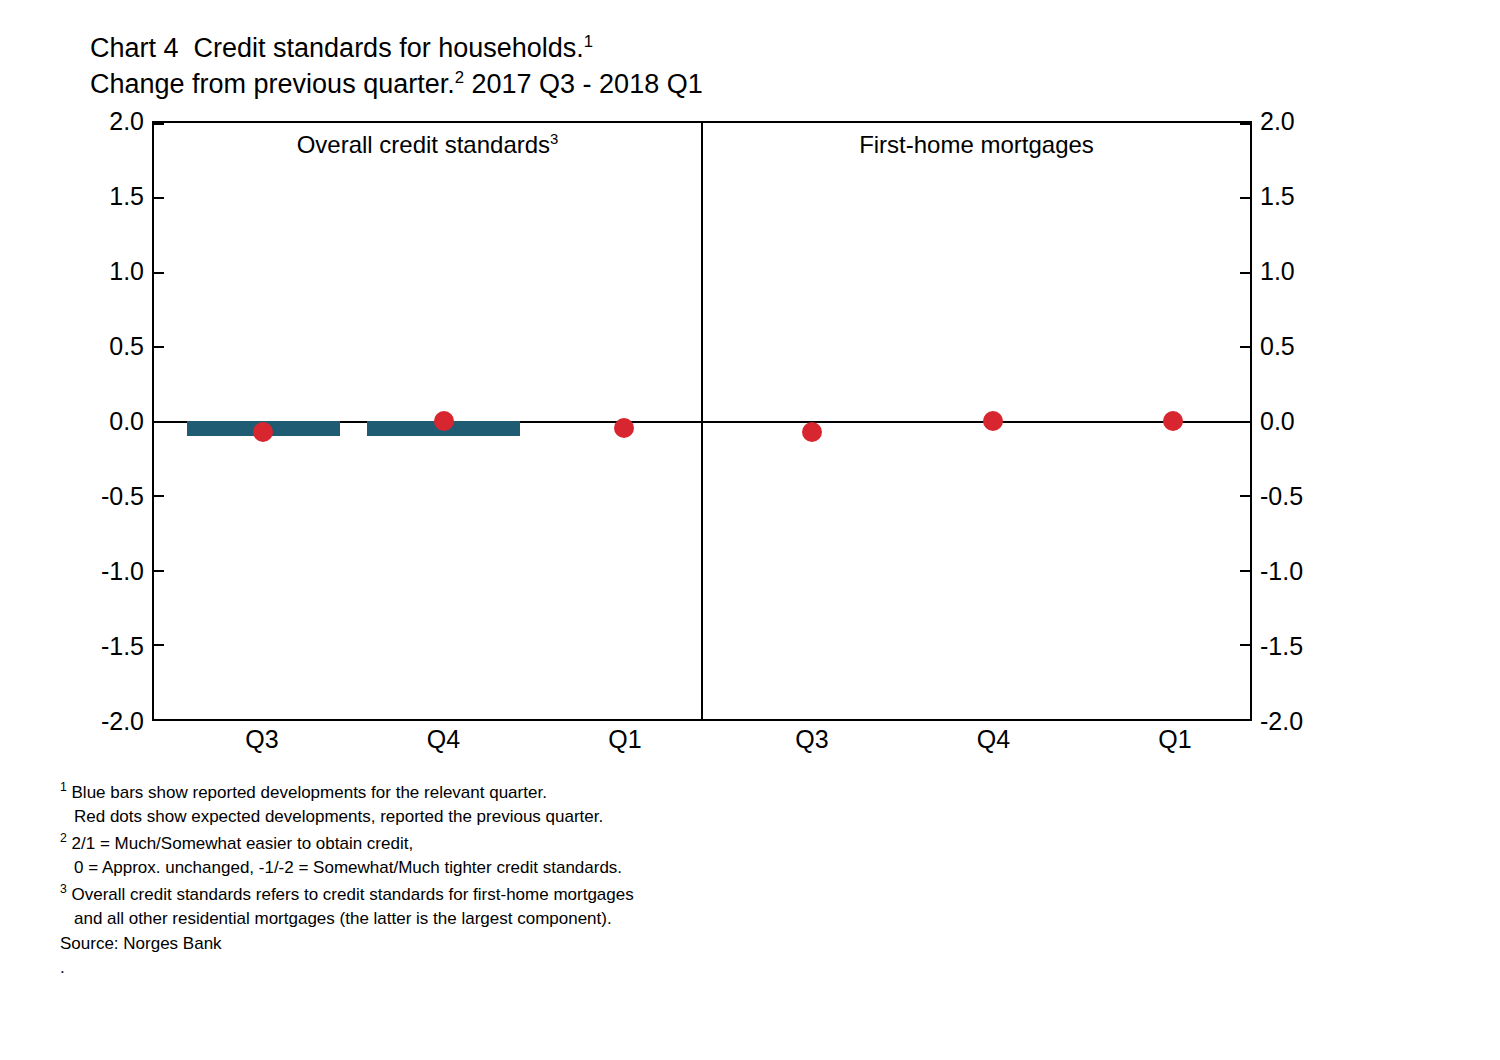Chart 4 Credit standards for households.1
Change from previous quarter.2 2017 Q3 - 2018 Q1
2.0 1.5 1.0 0.5 0.0 -0.5 -1.0 -1.5 -2.0
Overall credit standards3
First-home mortgages
2.0 1.5 1.0 0.5 0.0 -0.5 -1.0 -1.5 -2.0
Q3 Q4 Q1 Q3 Q4 Q1
1 Blue bars show reported developments for the relevant quarter.
Red dots show expected developments, reported the previous quarter.
2 2/1 = Much/Somewhat easier to obtain credit,
0 = Approx. unchanged, -1/-2 = Somewhat/Much tighter credit standards.
3 Overall credit standards refers to credit standards for first-home mortgages
and all other residential mortgages (the latter is the largest component).
Source: Norges Bank
.